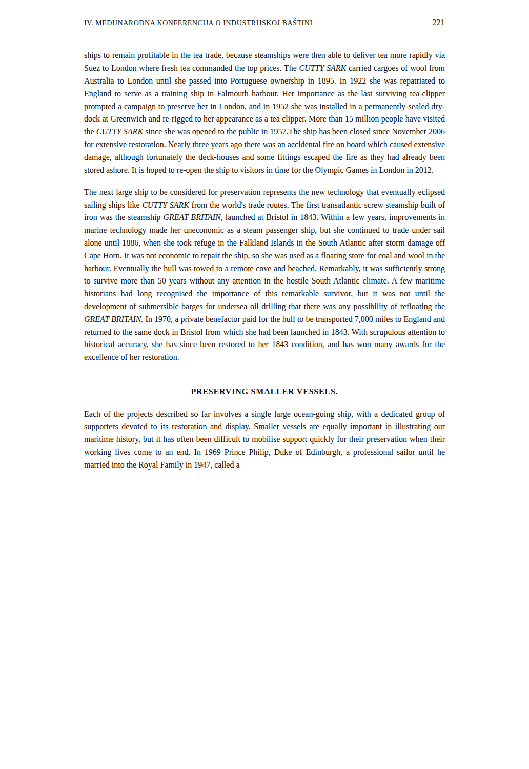IV. Međunarodna konferencija o industrijskoj baštini 221
ships to remain profitable in the tea trade, because steamships were then able to deliver tea more rapidly via Suez to London where fresh tea commanded the top prices. The CUTTY SARK carried cargoes of wool from Australia to London until she passed into Portuguese ownership in 1895. In 1922 she was repatriated to England to serve as a training ship in Falmouth harbour. Her importance as the last surviving tea-clipper prompted a campaign to preserve her in London, and in 1952 she was installed in a permanently-sealed dry-dock at Greenwich and re-rigged to her appearance as a tea clipper. More than 15 million people have visited the CUTTY SARK since she was opened to the public in 1957.The ship has been closed since November 2006 for extensive restoration. Nearly three years ago there was an accidental fire on board which caused extensive damage, although fortunately the deck-houses and some fittings escaped the fire as they had already been stored ashore. It is hoped to re-open the ship to visitors in time for the Olympic Games in London in 2012.
The next large ship to be considered for preservation represents the new technology that eventually eclipsed sailing ships like CUTTY SARK from the world's trade routes. The first transatlantic screw steamship built of iron was the steamship GREAT BRITAIN, launched at Bristol in 1843. Within a few years, improvements in marine technology made her uneconomic as a steam passenger ship, but she continued to trade under sail alone until 1886, when she took refuge in the Falkland Islands in the South Atlantic after storm damage off Cape Horn. It was not economic to repair the ship, so she was used as a floating store for coal and wool in the harbour. Eventually the hull was towed to a remote cove and beached. Remarkably, it was sufficiently strong to survive more than 50 years without any attention in the hostile South Atlantic climate. A few maritime historians had long recognised the importance of this remarkable survivor, but it was not until the development of submersible barges for undersea oil drilling that there was any possibility of refloating the GREAT BRITAIN. In 1970, a private benefactor paid for the hull to be transported 7,000 miles to England and returned to the same dock in Bristol from which she had been launched in 1843. With scrupulous attention to historical accuracy, she has since been restored to her 1843 condition, and has won many awards for the excellence of her restoration.
Preserving smaller vessels.
Each of the projects described so far involves a single large ocean-going ship, with a dedicated group of supporters devoted to its restoration and display. Smaller vessels are equally important in illustrating our maritime history, but it has often been difficult to mobilise support quickly for their preservation when their working lives come to an end. In 1969 Prince Philip, Duke of Edinburgh, a professional sailor until he married into the Royal Family in 1947, called a